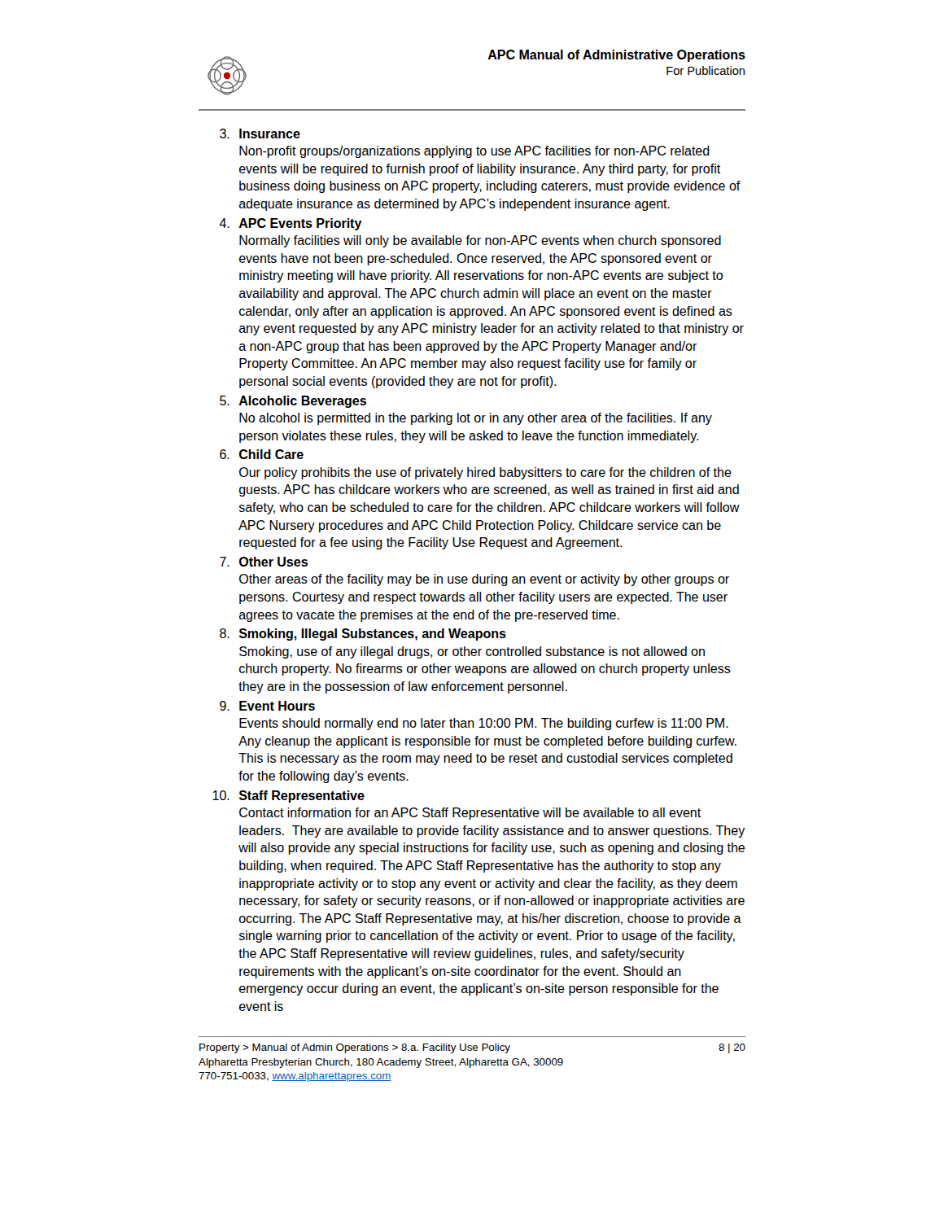APC Manual of Administrative Operations
For Publication
Insurance
Non-profit groups/organizations applying to use APC facilities for non-APC related events will be required to furnish proof of liability insurance. Any third party, for profit business doing business on APC property, including caterers, must provide evidence of adequate insurance as determined by APC’s independent insurance agent.
APC Events Priority
Normally facilities will only be available for non-APC events when church sponsored events have not been pre-scheduled. Once reserved, the APC sponsored event or ministry meeting will have priority. All reservations for non-APC events are subject to availability and approval. The APC church admin will place an event on the master calendar, only after an application is approved. An APC sponsored event is defined as any event requested by any APC ministry leader for an activity related to that ministry or a non-APC group that has been approved by the APC Property Manager and/or Property Committee. An APC member may also request facility use for family or personal social events (provided they are not for profit).
Alcoholic Beverages
No alcohol is permitted in the parking lot or in any other area of the facilities. If any person violates these rules, they will be asked to leave the function immediately.
Child Care
Our policy prohibits the use of privately hired babysitters to care for the children of the guests. APC has childcare workers who are screened, as well as trained in first aid and safety, who can be scheduled to care for the children. APC childcare workers will follow APC Nursery procedures and APC Child Protection Policy. Childcare service can be requested for a fee using the Facility Use Request and Agreement.
Other Uses
Other areas of the facility may be in use during an event or activity by other groups or persons. Courtesy and respect towards all other facility users are expected. The user agrees to vacate the premises at the end of the pre-reserved time.
Smoking, Illegal Substances, and Weapons
Smoking, use of any illegal drugs, or other controlled substance is not allowed on church property. No firearms or other weapons are allowed on church property unless they are in the possession of law enforcement personnel.
Event Hours
Events should normally end no later than 10:00 PM. The building curfew is 11:00 PM. Any cleanup the applicant is responsible for must be completed before building curfew. This is necessary as the room may need to be reset and custodial services completed for the following day’s events.
Staff Representative
Contact information for an APC Staff Representative will be available to all event leaders. They are available to provide facility assistance and to answer questions. They will also provide any special instructions for facility use, such as opening and closing the building, when required. The APC Staff Representative has the authority to stop any inappropriate activity or to stop any event or activity and clear the facility, as they deem necessary, for safety or security reasons, or if non-allowed or inappropriate activities are occurring. The APC Staff Representative may, at his/her discretion, choose to provide a single warning prior to cancellation of the activity or event. Prior to usage of the facility, the APC Staff Representative will review guidelines, rules, and safety/security requirements with the applicant’s on-site coordinator for the event. Should an emergency occur during an event, the applicant’s on-site person responsible for the event is
Property > Manual of Admin Operations > 8.a. Facility Use Policy
Alpharetta Presbyterian Church, 180 Academy Street, Alpharetta GA, 30009
770-751-0033, www.alpharettapres.com
8 | 20